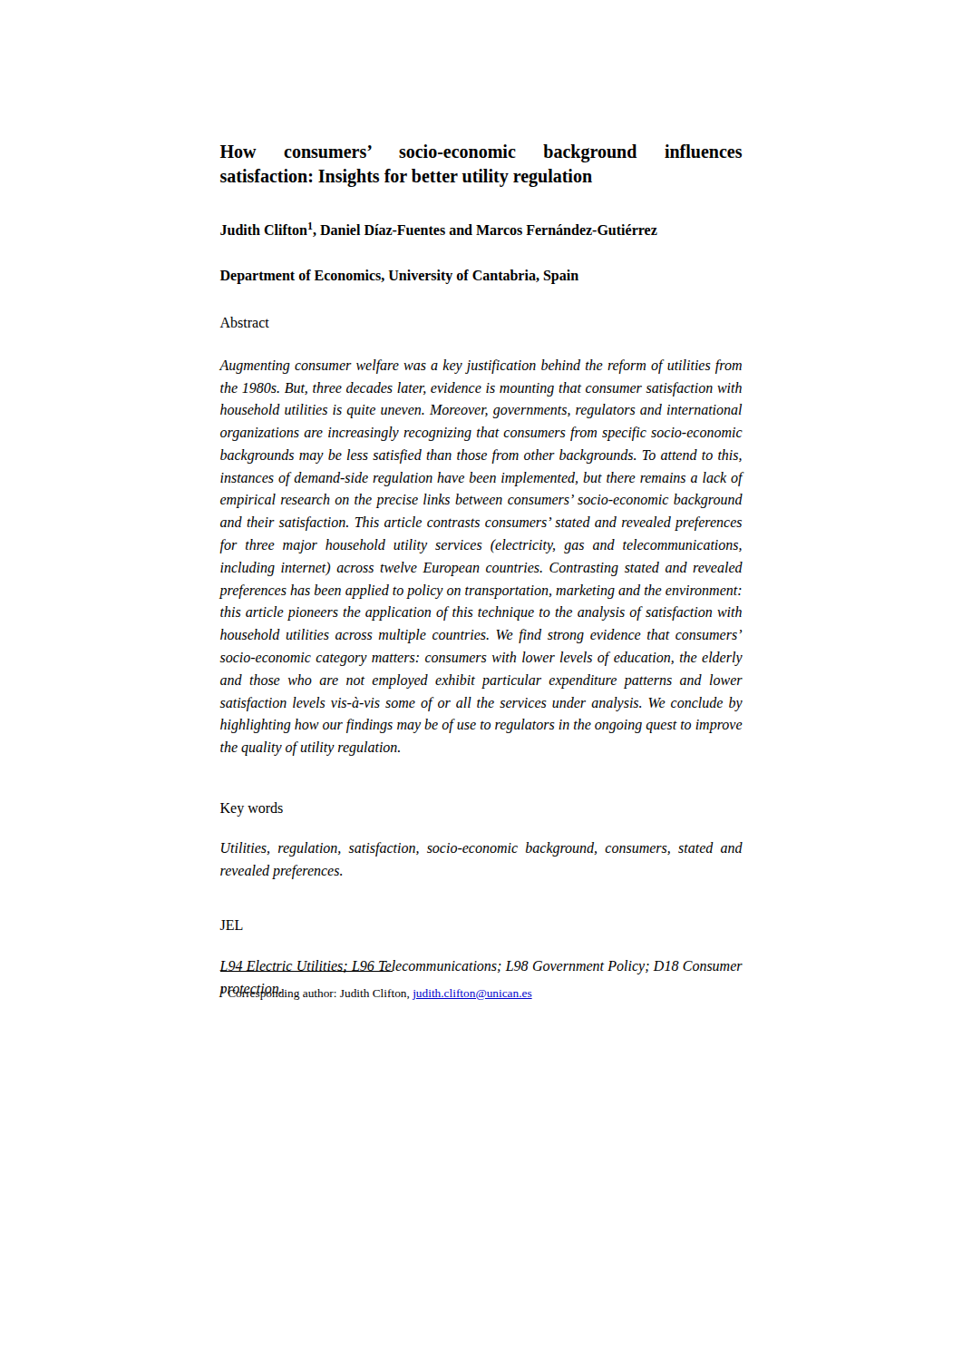How consumers’ socio-economic background influences satisfaction: Insights for better utility regulation
Judith Clifton1, Daniel Díaz-Fuentes and Marcos Fernández-Gutiérrez
Department of Economics, University of Cantabria, Spain
Abstract
Augmenting consumer welfare was a key justification behind the reform of utilities from the 1980s. But, three decades later, evidence is mounting that consumer satisfaction with household utilities is quite uneven. Moreover, governments, regulators and international organizations are increasingly recognizing that consumers from specific socio-economic backgrounds may be less satisfied than those from other backgrounds. To attend to this, instances of demand-side regulation have been implemented, but there remains a lack of empirical research on the precise links between consumers’ socio-economic background and their satisfaction. This article contrasts consumers’ stated and revealed preferences for three major household utility services (electricity, gas and telecommunications, including internet) across twelve European countries. Contrasting stated and revealed preferences has been applied to policy on transportation, marketing and the environment: this article pioneers the application of this technique to the analysis of satisfaction with household utilities across multiple countries. We find strong evidence that consumers’ socio-economic category matters: consumers with lower levels of education, the elderly and those who are not employed exhibit particular expenditure patterns and lower satisfaction levels vis-à-vis some of or all the services under analysis. We conclude by highlighting how our findings may be of use to regulators in the ongoing quest to improve the quality of utility regulation.
Key words
Utilities, regulation, satisfaction, socio-economic background, consumers, stated and revealed preferences.
JEL
L94 Electric Utilities; L96 Telecommunications; L98 Government Policy; D18 Consumer protection.
1 Corresponding author: Judith Clifton, judith.clifton@unican.es